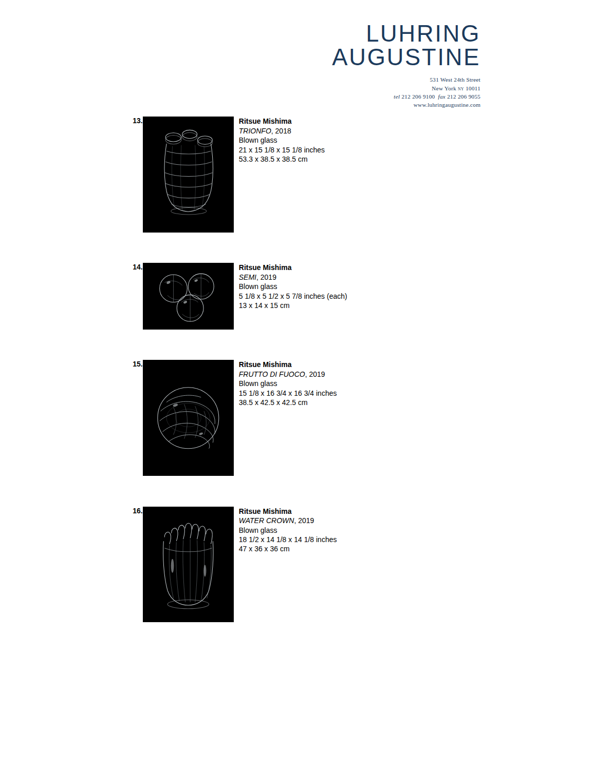LUHRINGAUGUSTINE
531 West 24th Street
New York ny 10011
tel 212 206 9100 fax 212 206 9055
www.luhringaugustine.com
| 13. | | Ritsue Mishima TRIONFO , 2018 Blown glass 21 x 15 1/8 x 15 1/8 inches 53.3 x 38.5 x 38.5 cm |
| 14. | | Ritsue Mishima SEMI , 2019 Blown glass 5 1/8 x 5 1/2 x 5 7/8 inches (each) 13 x 14 x 15 cm |
| 15. | | Ritsue Mishima FRUTTO DI FUOCO , 2019 Blown glass 15 1/8 x 16 3/4 x 16 3/4 inches 38.5 x 42.5 x 42.5 cm |
| 16. | | Ritsue Mishima WATER CROWN , 2019 Blown glass 18 1/2 x 14 1/8 x 14 1/8 inches 47 x 36 x 36 cm |